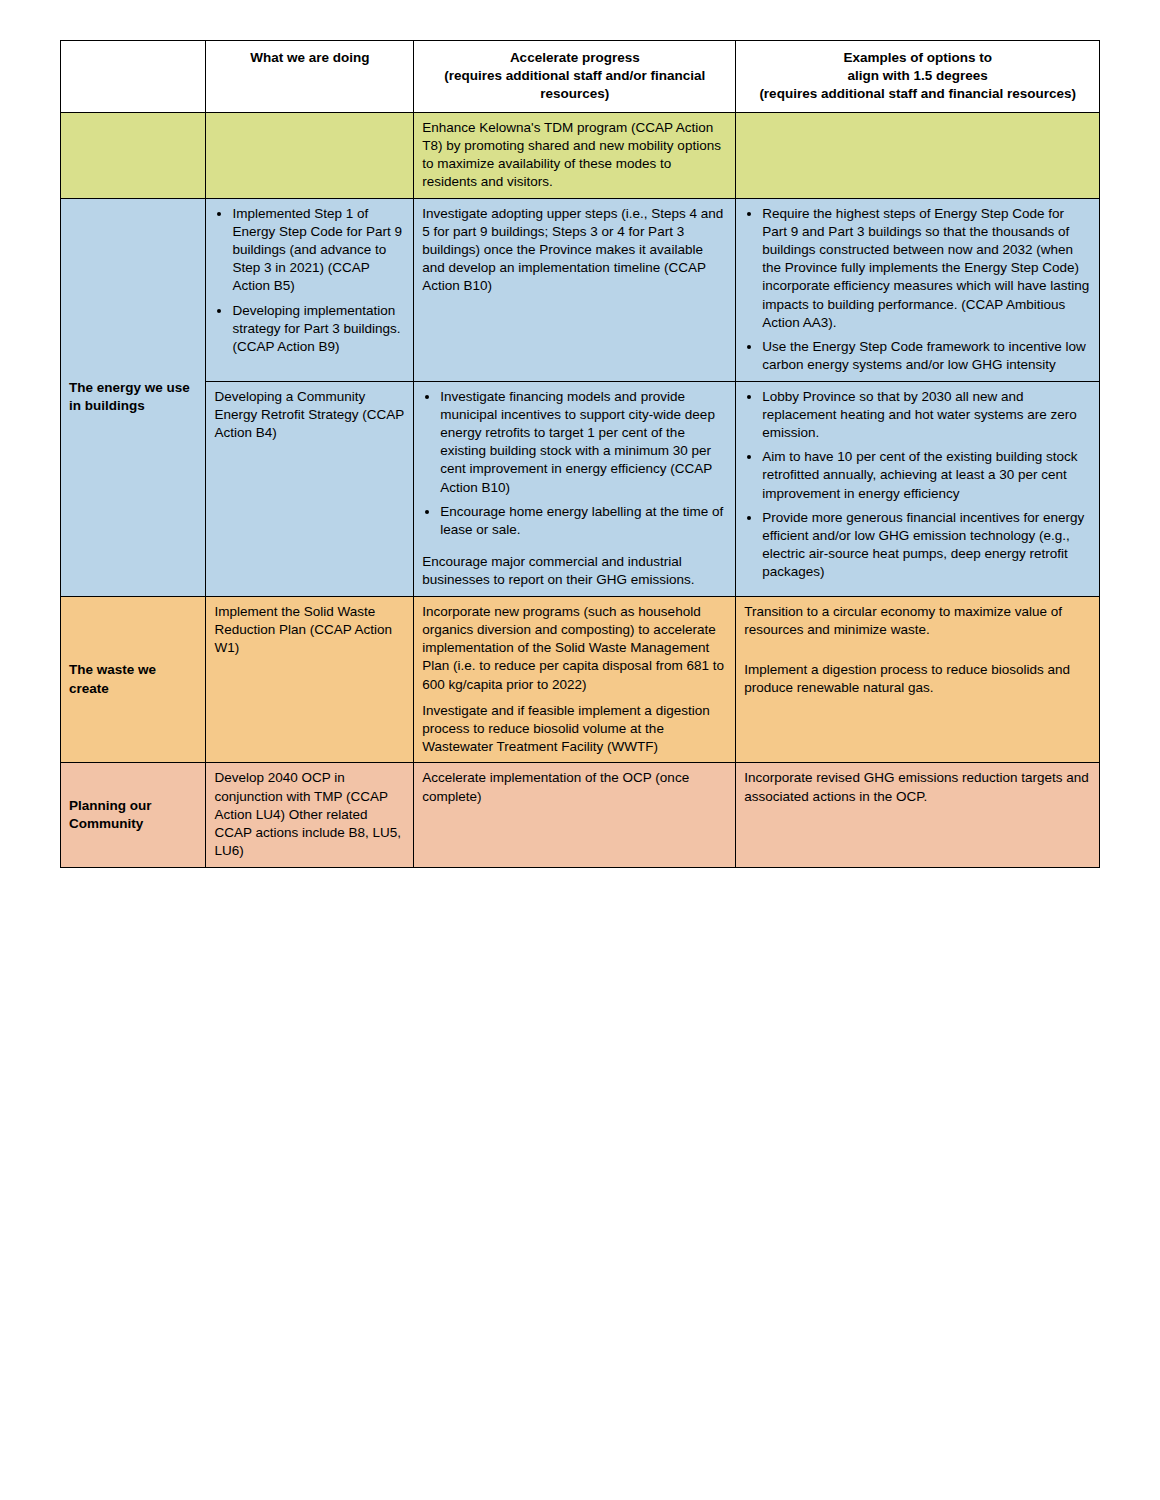| | What we are doing | Accelerate progress (requires additional staff and/or financial resources) | Examples of options to align with 1.5 degrees (requires additional staff and financial resources) |
| --- | --- | --- | --- |
| | | Enhance Kelowna's TDM program (CCAP Action T8) by promoting shared and new mobility options to maximize availability of these modes to residents and visitors. | |
| The energy we use in buildings | Implemented Step 1 of Energy Step Code for Part 9 buildings (and advance to Step 3 in 2021) (CCAP Action B5) Developing implementation strategy for Part 3 buildings. (CCAP Action B9) | Investigate adopting upper steps (i.e., Steps 4 and 5 for part 9 buildings; Steps 3 or 4 for Part 3 buildings) once the Province makes it available and develop an implementation timeline (CCAP Action B10) | Require the highest steps of Energy Step Code for Part 9 and Part 3 buildings so that the thousands of buildings constructed between now and 2032 (when the Province fully implements the Energy Step Code) incorporate efficiency measures which will have lasting impacts to building performance. (CCAP Ambitious Action AA3). Use the Energy Step Code framework to incentive low carbon energy systems and/or low GHG intensity |
| Developing a Community Energy Retrofit Strategy (CCAP Action B4) | Investigate financing models and provide municipal incentives to support city-wide deep energy retrofits to target 1 per cent of the existing building stock with a minimum 30 per cent improvement in energy efficiency (CCAP Action B10) Encourage home energy labelling at the time of lease or sale. Encourage major commercial and industrial businesses to report on their GHG emissions. | Lobby Province so that by 2030 all new and replacement heating and hot water systems are zero emission. Aim to have 10 per cent of the existing building stock retrofitted annually, achieving at least a 30 per cent improvement in energy efficiency Provide more generous financial incentives for energy efficient and/or low GHG emission technology (e.g., electric air-source heat pumps, deep energy retrofit packages) |
| The waste we create | Implement the Solid Waste Reduction Plan (CCAP Action W1) | Incorporate new programs (such as household organics diversion and composting) to accelerate implementation of the Solid Waste Management Plan (i.e. to reduce per capita disposal from 681 to 600 kg/capita prior to 2022) Investigate and if feasible implement a digestion process to reduce biosolid volume at the Wastewater Treatment Facility (WWTF) | Transition to a circular economy to maximize value of resources and minimize waste. Implement a digestion process to reduce biosolids and produce renewable natural gas. |
| Planning our Community | Develop 2040 OCP in conjunction with TMP (CCAP Action LU4) Other related CCAP actions include B8, LU5, LU6) | Accelerate implementation of the OCP (once complete) | Incorporate revised GHG emissions reduction targets and associated actions in the OCP. |